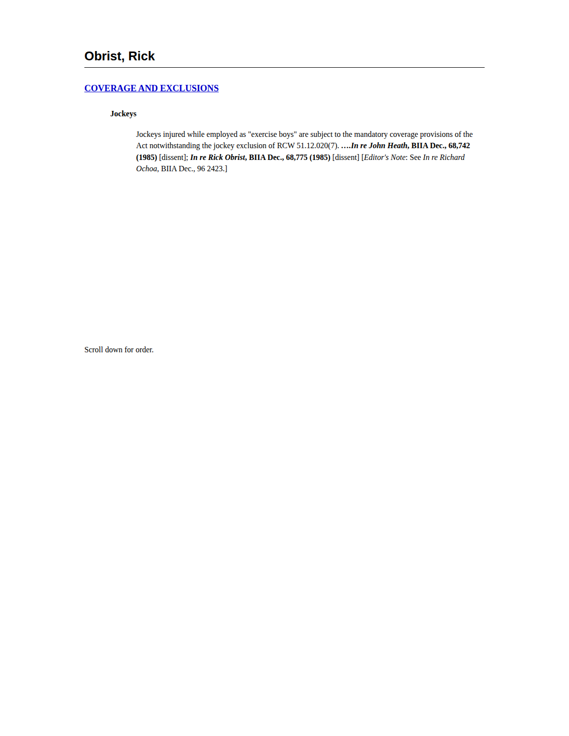Obrist, Rick
COVERAGE AND EXCLUSIONS
Jockeys
Jockeys injured while employed as "exercise boys" are subject to the mandatory coverage provisions of the Act notwithstanding the jockey exclusion of RCW 51.12.020(7). ….In re John Heath, BIIA Dec., 68,742 (1985) [dissent]; In re Rick Obrist, BIIA Dec., 68,775 (1985) [dissent] [Editor's Note: See In re Richard Ochoa, BIIA Dec., 96 2423.]
Scroll down for order.